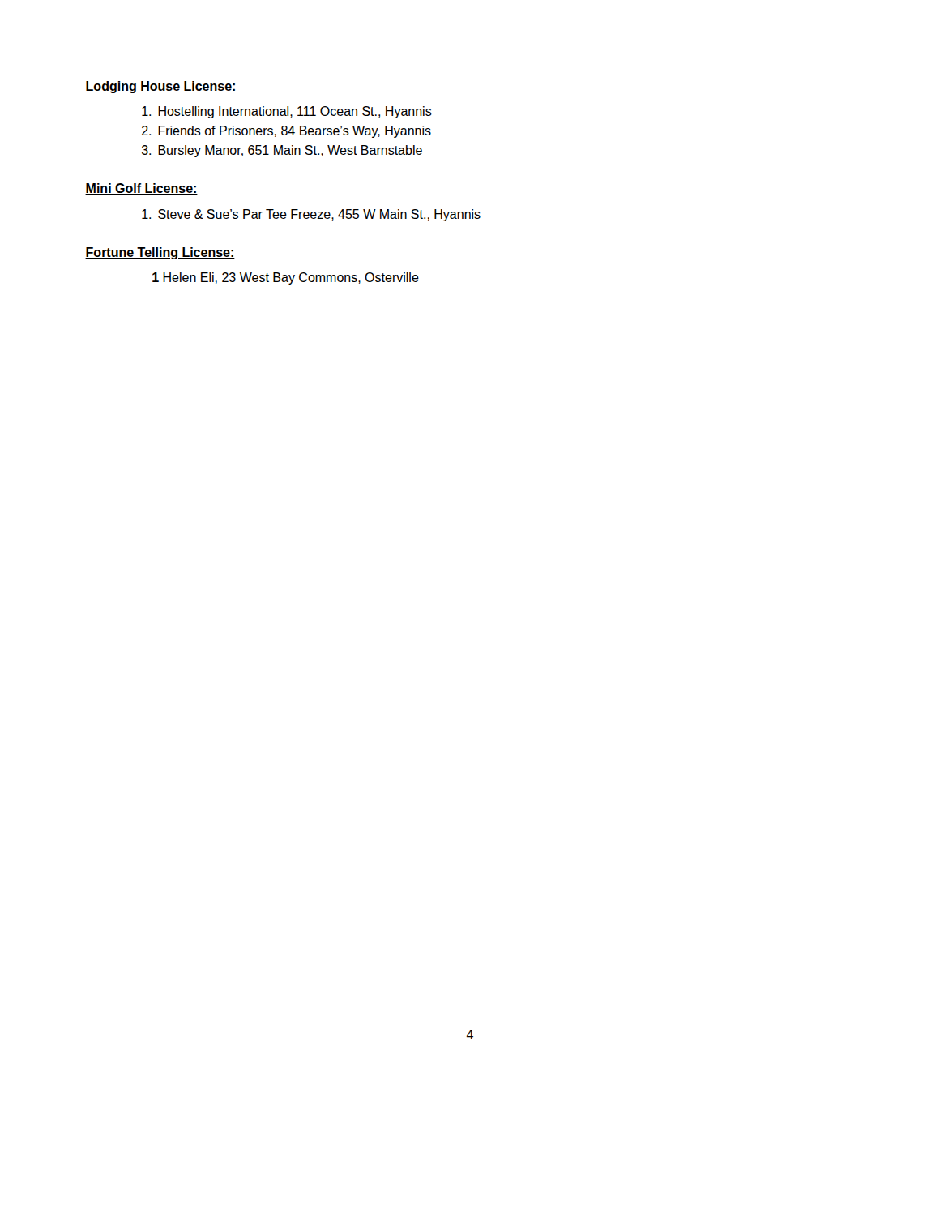Lodging House License:
Hostelling International, 111 Ocean St., Hyannis
Friends of Prisoners, 84 Bearse’s Way, Hyannis
Bursley Manor, 651 Main St., West Barnstable
Mini Golf License:
Steve & Sue’s Par Tee Freeze, 455 W Main St., Hyannis
Fortune Telling License:
1 Helen Eli, 23 West Bay Commons, Osterville
4